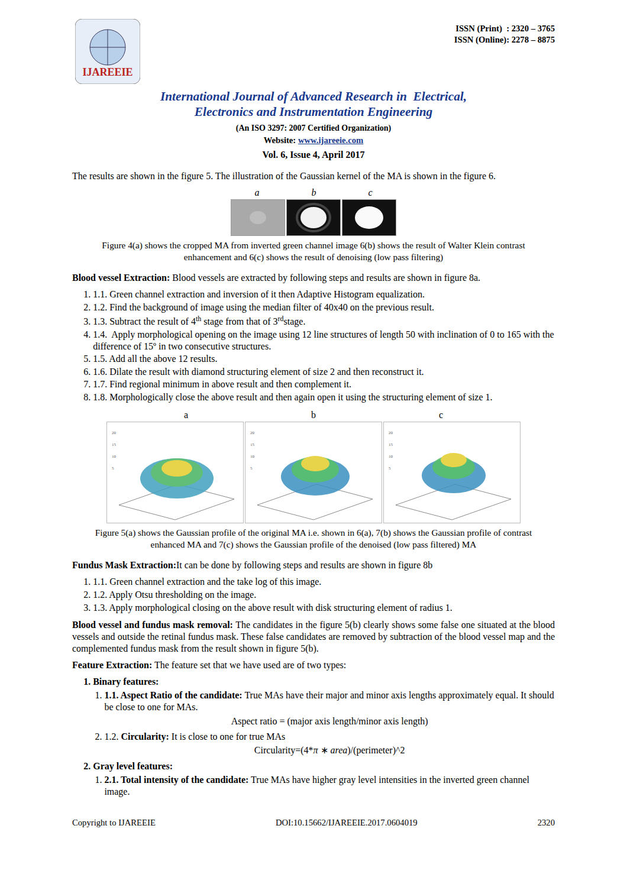ISSN (Print) : 2320 – 3765
ISSN (Online): 2278 – 8875
International Journal of Advanced Research in Electrical,
Electronics and Instrumentation Engineering
(An ISO 3297: 2007 Certified Organization)
Website: www.ijareeie.com
Vol. 6, Issue 4, April 2017
The results are shown in the figure 5. The illustration of the Gaussian kernel of the MA is shown in the figure 6.
abc
Figure 4(a) shows the cropped MA from inverted green channel image 6(b) shows the result of Walter Klein contrast enhancement and 6(c) shows the result of denoising (low pass filtering)
Blood vessel Extraction: Blood vessels are extracted by following steps and results are shown in figure 8a.
1.1. Green channel extraction and inversion of it then Adaptive Histogram equalization.
1.2. Find the background of image using the median filter of 40x40 on the previous result.
1.3. Subtract the result of 4th stage from that of 3rdstage.
1.4. Apply morphological opening on the image using 12 line structures of length 50 with inclination of 0 to 165 with the difference of 15º in two consecutive structures.
1.5. Add all the above 12 results.
1.6. Dilate the result with diamond structuring element of size 2 and then reconstruct it.
1.7. Find regional minimum in above result and then complement it.
1.8. Morphologically close the above result and then again open it using the structuring element of size 1.
abc
Figure 5(a) shows the Gaussian profile of the original MA i.e. shown in 6(a), 7(b) shows the Gaussian profile of contrast enhanced MA and 7(c) shows the Gaussian profile of the denoised (low pass filtered) MA
Fundus Mask Extraction: It can be done by following steps and results are shown in figure 8b
1.1. Green channel extraction and the take log of this image.
1.2. Apply Otsu thresholding on the image.
1.3. Apply morphological closing on the above result with disk structuring element of radius 1.
Blood vessel and fundus mask removal: The candidates in the figure 5(b) clearly shows some false one situated at the blood vessels and outside the retinal fundus mask. These false candidates are removed by subtraction of the blood vessel map and the complemented fundus mask from the result shown in figure 5(b).
Feature Extraction: The feature set that we have used are of two types:
Binary features:
1.1. Aspect Ratio of the candidate: True MAs have their major and minor axis lengths approximately equal. It should be close to one for MAs. Aspect ratio = (major axis length/minor axis length)
1.2. Circularity: It is close to one for true MAs Circularity=(4*π ∗ area)/(perimeter)^2
Gray level features:
2.1. Total intensity of the candidate: True MAs have higher gray level intensities in the inverted green channel image.
Copyright to IJAREEIE
DOI:10.15662/IJAREEIE.2017.0604019
2320